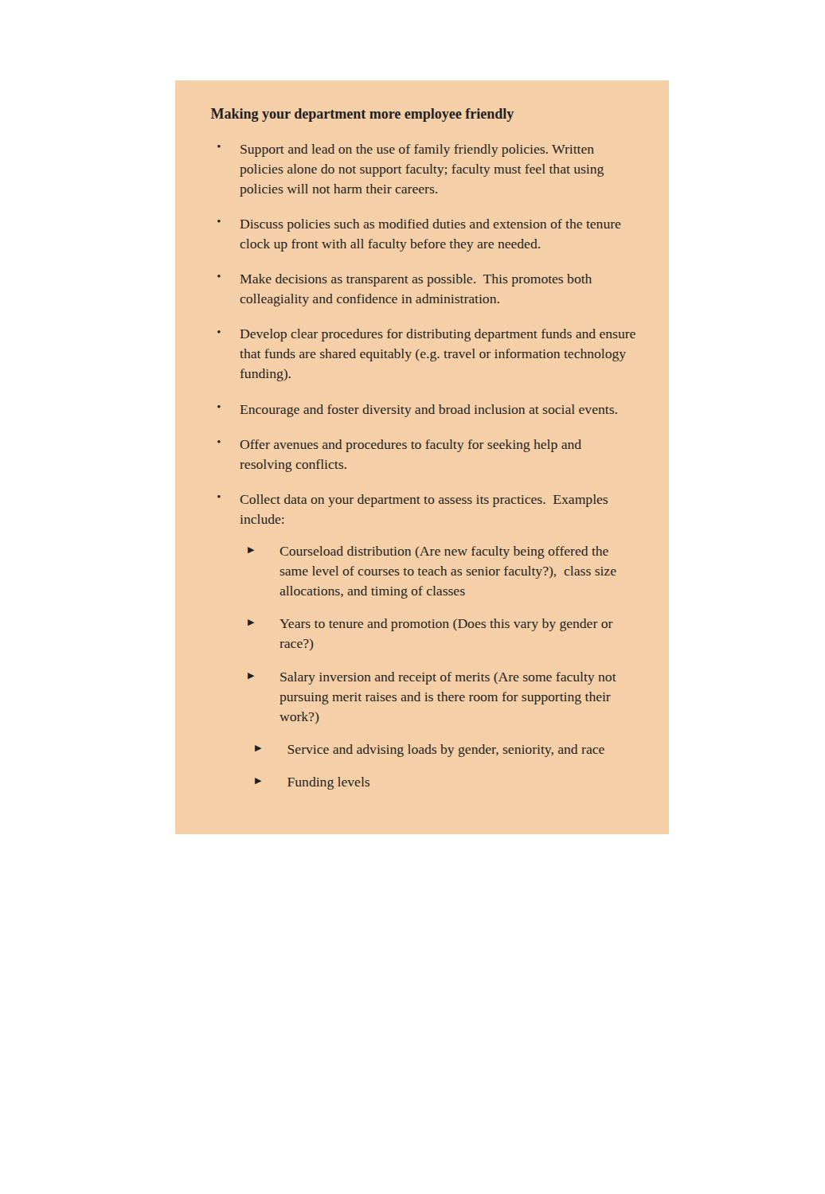Making your department more employee friendly
Support and lead on the use of family friendly policies. Written policies alone do not support faculty; faculty must feel that using policies will not harm their careers.
Discuss policies such as modified duties and extension of the tenure clock up front with all faculty before they are needed.
Make decisions as transparent as possible. This promotes both colleagiality and confidence in administration.
Develop clear procedures for distributing department funds and ensure that funds are shared equitably (e.g. travel or information technology funding).
Encourage and foster diversity and broad inclusion at social events.
Offer avenues and procedures to faculty for seeking help and resolving conflicts.
Collect data on your department to assess its practices. Examples include:
Courseload distribution (Are new faculty being offered the same level of courses to teach as senior faculty?), class size allocations, and timing of classes
Years to tenure and promotion (Does this vary by gender or race?)
Salary inversion and receipt of merits (Are some faculty not pursuing merit raises and is there room for supporting their work?)
Service and advising loads by gender, seniority, and race
Funding levels